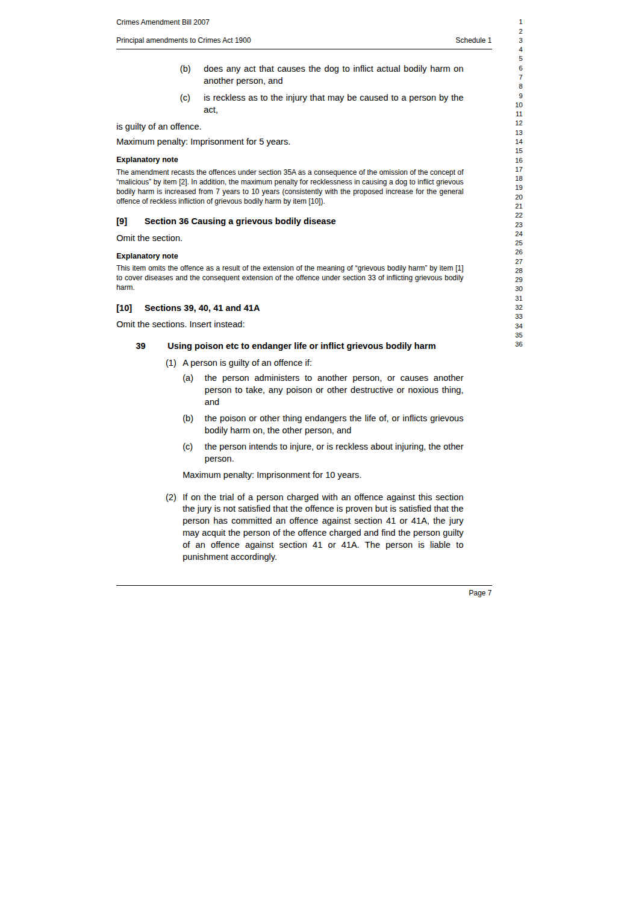Crimes Amendment Bill 2007
Principal amendments to Crimes Act 1900
Schedule 1
1
2
3
4
5
6
7
8
9
10
11
12
13
14
15
16
17
18
19
20
21
22
23
24
25
26
27
28
29
30
31
32
33
34
35
36
(b)
does any act that causes the dog to inflict actual bodily harm on another person, and
(c)
is reckless as to the injury that may be caused to a person by the act,
is guilty of an offence.
Maximum penalty: Imprisonment for 5 years.
Explanatory note
The amendment recasts the offences under section 35A as a consequence of the omission of the concept of “malicious” by item [2]. In addition, the maximum penalty for recklessness in causing a dog to inflict grievous bodily harm is increased from 7 years to 10 years (consistently with the proposed increase for the general offence of reckless infliction of grievous bodily harm by item [10]).
[9] Section 36 Causing a grievous bodily disease
Omit the section.
Explanatory note
This item omits the offence as a result of the extension of the meaning of “grievous bodily harm” by item [1] to cover diseases and the consequent extension of the offence under section 33 of inflicting grievous bodily harm.
[10] Sections 39, 40, 41 and 41A
Omit the sections. Insert instead:
39
Using poison etc to endanger life or inflict grievous bodily harm
(1)
A person is guilty of an offence if:
(a)
the person administers to another person, or causes another person to take, any poison or other destructive or noxious thing, and
(b)
the poison or other thing endangers the life of, or inflicts grievous bodily harm on, the other person, and
(c)
the person intends to injure, or is reckless about injuring, the other person.
Maximum penalty: Imprisonment for 10 years.
(2)
If on the trial of a person charged with an offence against this section the jury is not satisfied that the offence is proven but is satisfied that the person has committed an offence against section 41 or 41A, the jury may acquit the person of the offence charged and find the person guilty of an offence against section 41 or 41A. The person is liable to punishment accordingly.
Page 7